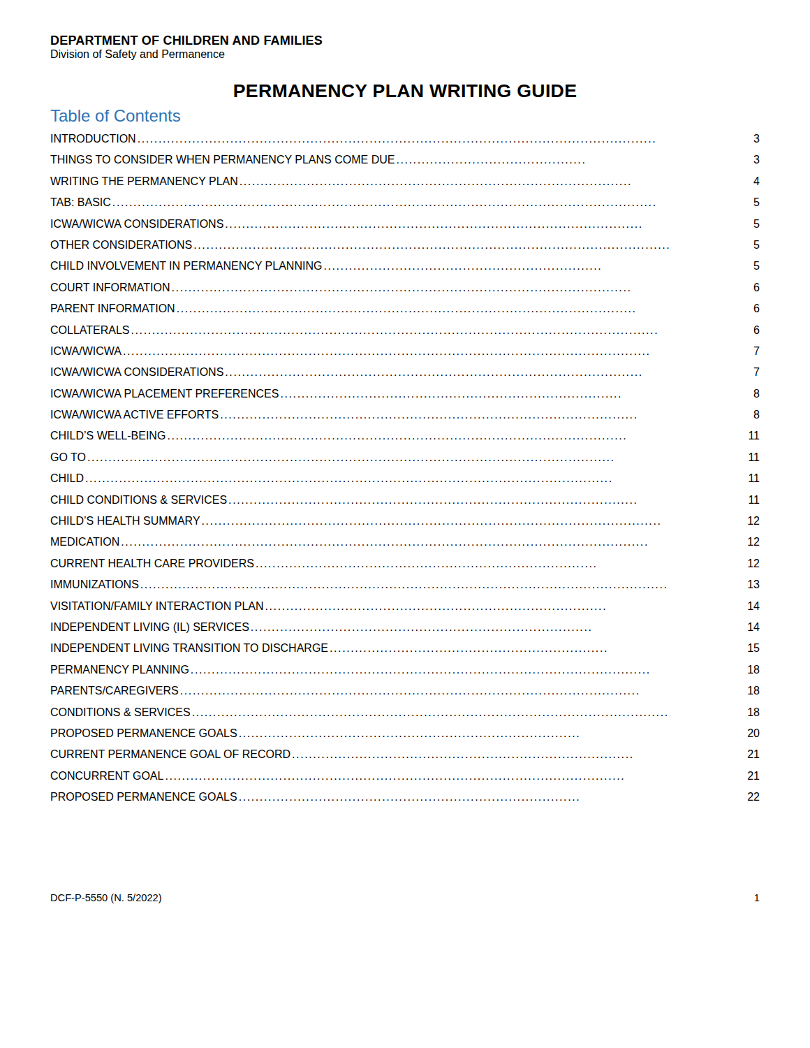DEPARTMENT OF CHILDREN AND FAMILIES
Division of Safety and Permanence
PERMANENCY PLAN WRITING GUIDE
Table of Contents
INTRODUCTION ........................................................................................................................... 3
THINGS TO CONSIDER WHEN PERMANENCY PLANS COME DUE ............................................. 3
WRITING THE PERMANENCY PLAN ............................................................................................. 4
TAB: BASIC ................................................................................................................................. 5
ICWA/WICWA CONSIDERATIONS ................................................................................................... 5
OTHER CONSIDERATIONS ................................................................................................................. 5
CHILD INVOLVEMENT IN PERMANENCY PLANNING .................................................................. 5
COURT INFORMATION ............................................................................................................. 6
PARENT INFORMATION ............................................................................................................. 6
COLLATERALS ............................................................................................................................. 6
ICWA/WICWA ............................................................................................................................. 7
ICWA/WICWA CONSIDERATIONS ................................................................................................... 7
ICWA/WICWA PLACEMENT PREFERENCES ................................................................................. 8
ICWA/WICWA ACTIVE EFFORTS ................................................................................................... 8
CHILD’S WELL-BEING ............................................................................................................. 11
GO TO ............................................................................................................................. 11
CHILD ............................................................................................................................. 11
CHILD CONDITIONS & SERVICES ................................................................................................. 11
CHILD’S HEALTH SUMMARY ............................................................................................................. 12
MEDICATION ............................................................................................................................. 12
CURRENT HEALTH CARE PROVIDERS ................................................................................. 12
IMMUNIZATIONS ............................................................................................................................. 13
VISITATION/FAMILY INTERACTION PLAN ................................................................................. 14
INDEPENDENT LIVING (IL) SERVICES ................................................................................. 14
INDEPENDENT LIVING TRANSITION TO DISCHARGE .................................................................. 15
PERMANENCY PLANNING ............................................................................................................. 18
PARENTS/CAREGIVERS ............................................................................................................. 18
CONDITIONS & SERVICES ................................................................................................................. 18
PROPOSED PERMANENCE GOALS ................................................................................. 20
CURRENT PERMANENCE GOAL OF RECORD ................................................................................. 21
CONCURRENT GOAL ............................................................................................................. 21
PROPOSED PERMANENCE GOALS ................................................................................. 22
DCF-P-5550 (N. 5/2022) 1